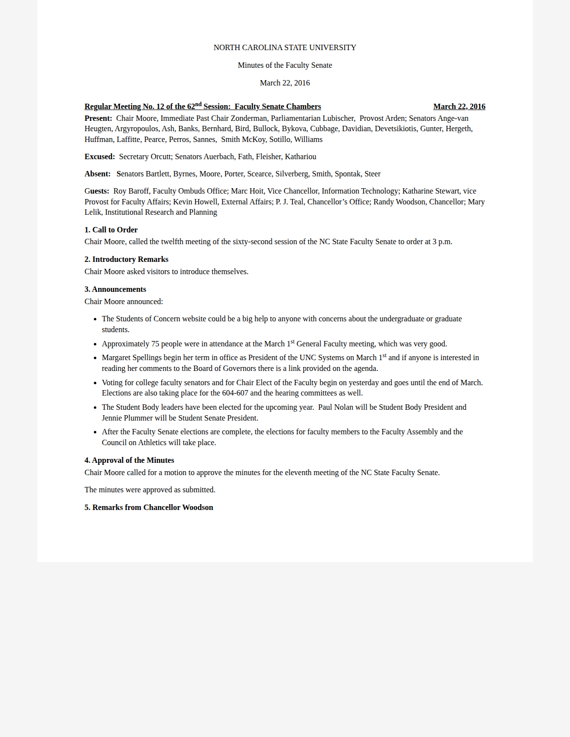NORTH CAROLINA STATE UNIVERSITY
Minutes of the Faculty Senate
March 22, 2016
Regular Meeting No. 12 of the 62nd Session: Faculty Senate Chambers March 22, 2016
Present: Chair Moore, Immediate Past Chair Zonderman, Parliamentarian Lubischer, Provost Arden; Senators Ange-van Heugten, Argyropoulos, Ash, Banks, Bernhard, Bird, Bullock, Bykova, Cubbage, Davidian, Devetsikiotis, Gunter, Hergeth, Huffman, Laffitte, Pearce, Perros, Sannes, Smith McKoy, Sotillo, Williams
Excused: Secretary Orcutt; Senators Auerbach, Fath, Fleisher, Kathariou
Absent: Senators Bartlett, Byrnes, Moore, Porter, Scearce, Silverberg, Smith, Spontak, Steer
Guests: Roy Baroff, Faculty Ombuds Office; Marc Hoit, Vice Chancellor, Information Technology; Katharine Stewart, vice Provost for Faculty Affairs; Kevin Howell, External Affairs; P. J. Teal, Chancellor’s Office; Randy Woodson, Chancellor; Mary Lelik, Institutional Research and Planning
1. Call to Order
Chair Moore, called the twelfth meeting of the sixty-second session of the NC State Faculty Senate to order at 3 p.m.
2. Introductory Remarks
Chair Moore asked visitors to introduce themselves.
3. Announcements
Chair Moore announced:
The Students of Concern website could be a big help to anyone with concerns about the undergraduate or graduate students.
Approximately 75 people were in attendance at the March 1st General Faculty meeting, which was very good.
Margaret Spellings begin her term in office as President of the UNC Systems on March 1st and if anyone is interested in reading her comments to the Board of Governors there is a link provided on the agenda.
Voting for college faculty senators and for Chair Elect of the Faculty begin on yesterday and goes until the end of March. Elections are also taking place for the 604-607 and the hearing committees as well.
The Student Body leaders have been elected for the upcoming year. Paul Nolan will be Student Body President and Jennie Plummer will be Student Senate President.
After the Faculty Senate elections are complete, the elections for faculty members to the Faculty Assembly and the Council on Athletics will take place.
4. Approval of the Minutes
Chair Moore called for a motion to approve the minutes for the eleventh meeting of the NC State Faculty Senate.
The minutes were approved as submitted.
5. Remarks from Chancellor Woodson